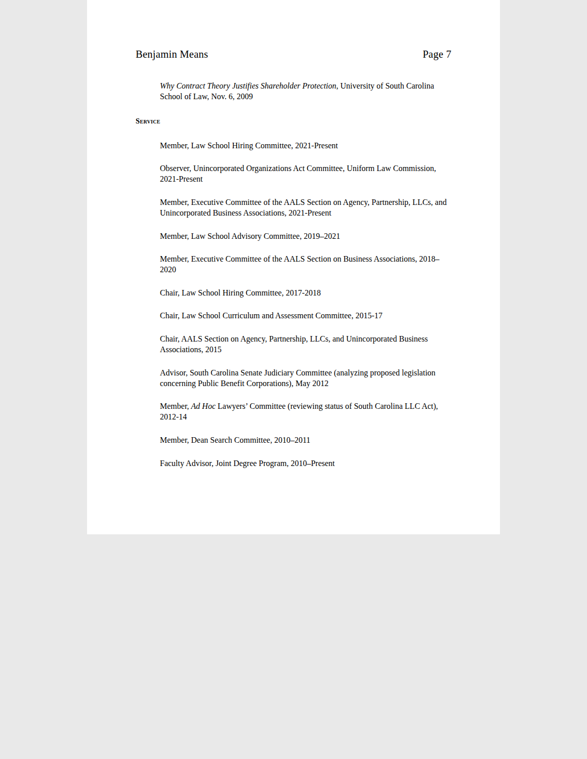Benjamin Means Page 7
Why Contract Theory Justifies Shareholder Protection, University of South Carolina School of Law, Nov. 6, 2009
Service
Member, Law School Hiring Committee, 2021-Present
Observer, Unincorporated Organizations Act Committee, Uniform Law Commission, 2021-Present
Member, Executive Committee of the AALS Section on Agency, Partnership, LLCs, and Unincorporated Business Associations, 2021-Present
Member, Law School Advisory Committee, 2019–2021
Member, Executive Committee of the AALS Section on Business Associations, 2018–2020
Chair, Law School Hiring Committee, 2017-2018
Chair, Law School Curriculum and Assessment Committee, 2015-17
Chair, AALS Section on Agency, Partnership, LLCs, and Unincorporated Business Associations, 2015
Advisor, South Carolina Senate Judiciary Committee (analyzing proposed legislation concerning Public Benefit Corporations), May 2012
Member, Ad Hoc Lawyers’ Committee (reviewing status of South Carolina LLC Act), 2012-14
Member, Dean Search Committee, 2010–2011
Faculty Advisor, Joint Degree Program, 2010–Present